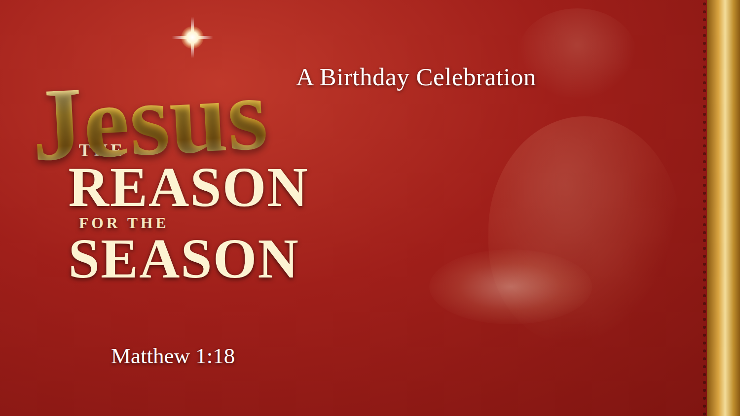A Birthday Celebration
Jesus
The
Reason
For The
Season
Matthew 1:18